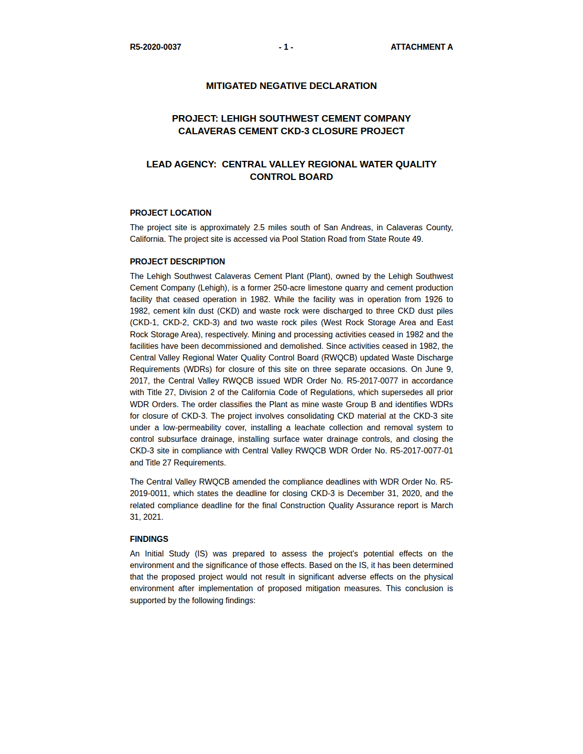R5-2020-0037 - 1 - ATTACHMENT A
MITIGATED NEGATIVE DECLARATION
PROJECT: LEHIGH SOUTHWEST CEMENT COMPANY
CALAVERAS CEMENT CKD-3 CLOSURE PROJECT
LEAD AGENCY: CENTRAL VALLEY REGIONAL WATER QUALITY
CONTROL BOARD
Project Location
The project site is approximately 2.5 miles south of San Andreas, in Calaveras County, California. The project site is accessed via Pool Station Road from State Route 49.
Project Description
The Lehigh Southwest Calaveras Cement Plant (Plant), owned by the Lehigh Southwest Cement Company (Lehigh), is a former 250-acre limestone quarry and cement production facility that ceased operation in 1982. While the facility was in operation from 1926 to 1982, cement kiln dust (CKD) and waste rock were discharged to three CKD dust piles (CKD-1, CKD-2, CKD-3) and two waste rock piles (West Rock Storage Area and East Rock Storage Area), respectively. Mining and processing activities ceased in 1982 and the facilities have been decommissioned and demolished. Since activities ceased in 1982, the Central Valley Regional Water Quality Control Board (RWQCB) updated Waste Discharge Requirements (WDRs) for closure of this site on three separate occasions. On June 9, 2017, the Central Valley RWQCB issued WDR Order No. R5-2017-0077 in accordance with Title 27, Division 2 of the California Code of Regulations, which supersedes all prior WDR Orders. The order classifies the Plant as mine waste Group B and identifies WDRs for closure of CKD-3. The project involves consolidating CKD material at the CKD-3 site under a low-permeability cover, installing a leachate collection and removal system to control subsurface drainage, installing surface water drainage controls, and closing the CKD-3 site in compliance with Central Valley RWQCB WDR Order No. R5-2017-0077-01 and Title 27 Requirements.
The Central Valley RWQCB amended the compliance deadlines with WDR Order No. R5-2019-0011, which states the deadline for closing CKD-3 is December 31, 2020, and the related compliance deadline for the final Construction Quality Assurance report is March 31, 2021.
Findings
An Initial Study (IS) was prepared to assess the project's potential effects on the environment and the significance of those effects. Based on the IS, it has been determined that the proposed project would not result in significant adverse effects on the physical environment after implementation of proposed mitigation measures. This conclusion is supported by the following findings: